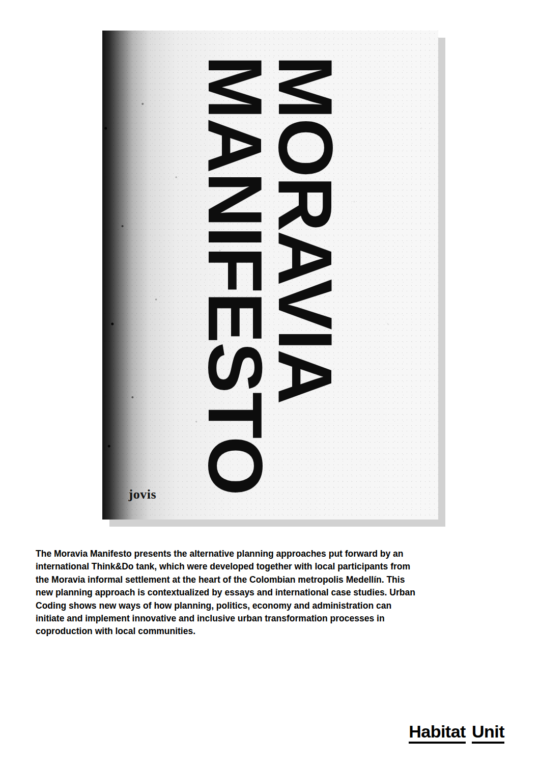MORAVIA MANIFESTO
jovis
The Moravia Manifesto presents the alternative planning approaches put forward by an international Think&Do tank, which were developed together with local participants from the Moravia informal settlement at the heart of the Colombian metropolis Medellín. This new planning approach is contextualized by essays and international case studies. Urban Coding shows new ways of how planning, politics, economy and administration can initiate and implement innovative and inclusive urban transformation processes in coproduction with local communities.
Habitat Unit